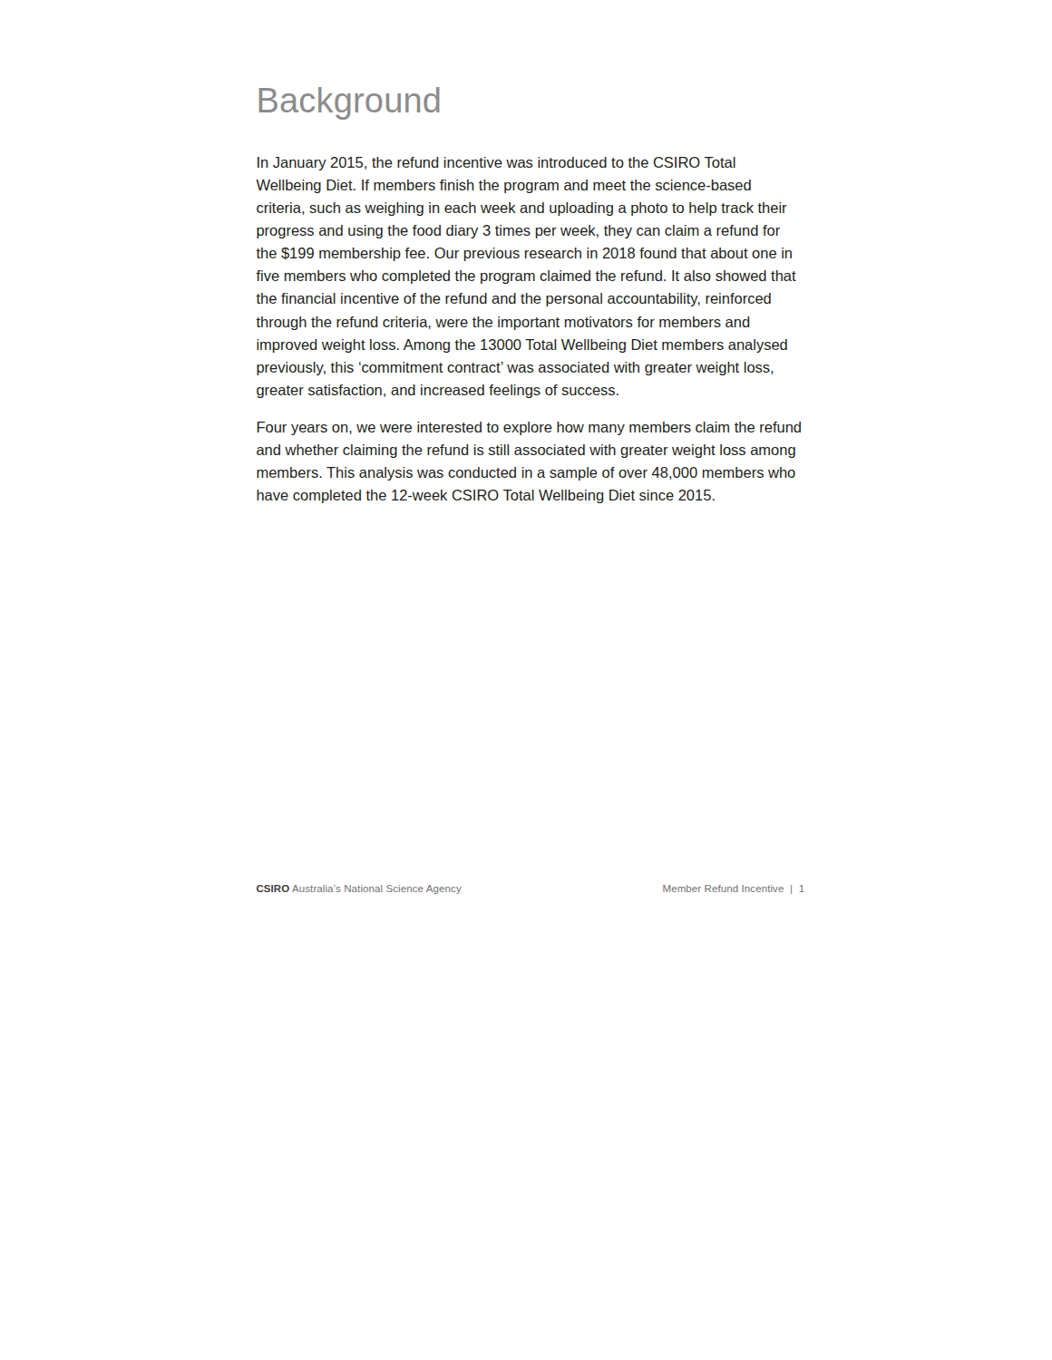Background
In January 2015, the refund incentive was introduced to the CSIRO Total Wellbeing Diet. If members finish the program and meet the science-based criteria, such as weighing in each week and uploading a photo to help track their progress and using the food diary 3 times per week, they can claim a refund for the $199 membership fee. Our previous research in 2018 found that about one in five members who completed the program claimed the refund. It also showed that the financial incentive of the refund and the personal accountability, reinforced through the refund criteria, were the important motivators for members and improved weight loss. Among the 13000 Total Wellbeing Diet members analysed previously, this ‘commitment contract’ was associated with greater weight loss, greater satisfaction, and increased feelings of success.
Four years on, we were interested to explore how many members claim the refund and whether claiming the refund is still associated with greater weight loss among members. This analysis was conducted in a sample of over 48,000 members who have completed the 12-week CSIRO Total Wellbeing Diet since 2015.
CSIRO Australia’s National Science Agency
Member Refund Incentive | 1